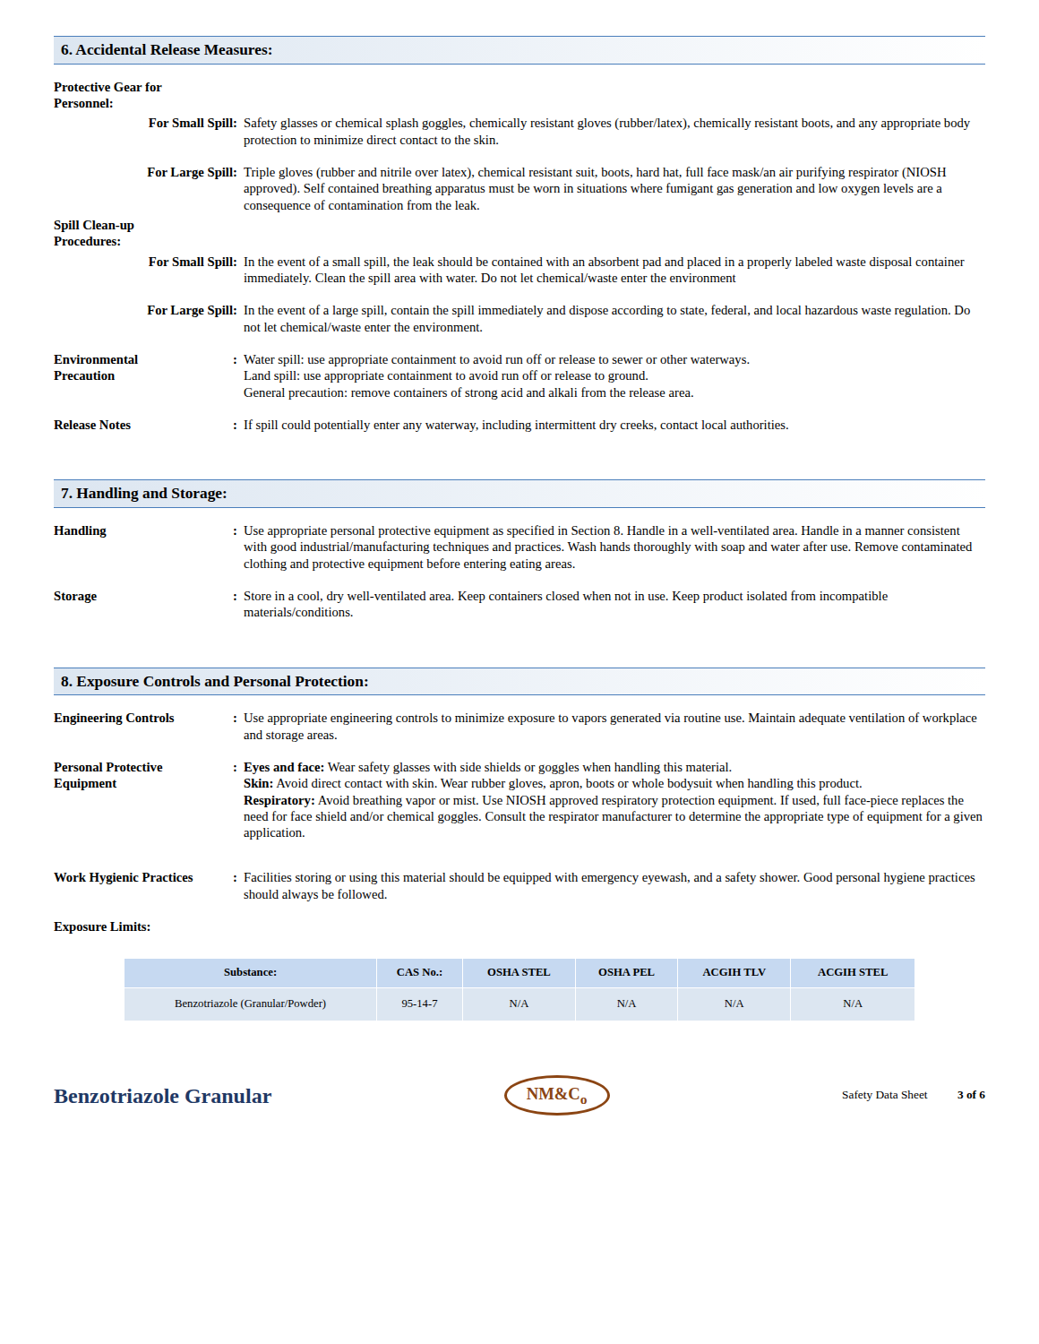6. Accidental Release Measures:
| Protective Gear for Personnel: | | |
| For Small Spill | : | Safety glasses or chemical splash goggles, chemically resistant gloves (rubber/latex), chemically resistant boots, and any appropriate body protection to minimize direct contact to the skin. |
| For Large Spill | : | Triple gloves (rubber and nitrile over latex), chemical resistant suit, boots, hard hat, full face mask/an air purifying respirator (NIOSH approved). Self contained breathing apparatus must be worn in situations where fumigant gas generation and low oxygen levels are a consequence of contamination from the leak. |
| Spill Clean-up Procedures: | | |
| For Small Spill | : | In the event of a small spill, the leak should be contained with an absorbent pad and placed in a properly labeled waste disposal container immediately. Clean the spill area with water. Do not let chemical/waste enter the environment |
| For Large Spill | : | In the event of a large spill, contain the spill immediately and dispose according to state, federal, and local hazardous waste regulation. Do not let chemical/waste enter the environment. |
| Environmental Precaution | : | Water spill: use appropriate containment to avoid run off or release to sewer or other waterways. Land spill: use appropriate containment to avoid run off or release to ground. General precaution: remove containers of strong acid and alkali from the release area. |
| Release Notes | : | If spill could potentially enter any waterway, including intermittent dry creeks, contact local authorities. |
7. Handling and Storage:
| Handling | : | Use appropriate personal protective equipment as specified in Section 8. Handle in a well-ventilated area. Handle in a manner consistent with good industrial/manufacturing techniques and practices. Wash hands thoroughly with soap and water after use. Remove contaminated clothing and protective equipment before entering eating areas. |
| Storage | : | Store in a cool, dry well-ventilated area. Keep containers closed when not in use. Keep product isolated from incompatible materials/conditions. |
8. Exposure Controls and Personal Protection:
| Engineering Controls | : | Use appropriate engineering controls to minimize exposure to vapors generated via routine use. Maintain adequate ventilation of workplace and storage areas. |
| Personal Protective Equipment | : | Eyes and face: Wear safety glasses with side shields or goggles when handling this material. Skin: Avoid direct contact with skin. Wear rubber gloves, apron, boots or whole bodysuit when handling this product. Respiratory: Avoid breathing vapor or mist. Use NIOSH approved respiratory protection equipment. If used, full face-piece replaces the need for face shield and/or chemical goggles. Consult the respirator manufacturer to determine the appropriate type of equipment for a given application. |
| Work Hygienic Practices | : | Facilities storing or using this material should be equipped with emergency eyewash, and a safety shower. Good personal hygiene practices should always be followed. |
| Exposure Limits: | | |
| Substance: | CAS No.: | OSHA STEL | OSHA PEL | ACGIH TLV | ACGIH STEL |
| --- | --- | --- | --- | --- | --- |
| Benzotriazole (Granular/Powder) | 95-14-7 | N/A | N/A | N/A | N/A |
Benzotriazole Granular
NM&Co
Safety Data Sheet 3 of 6